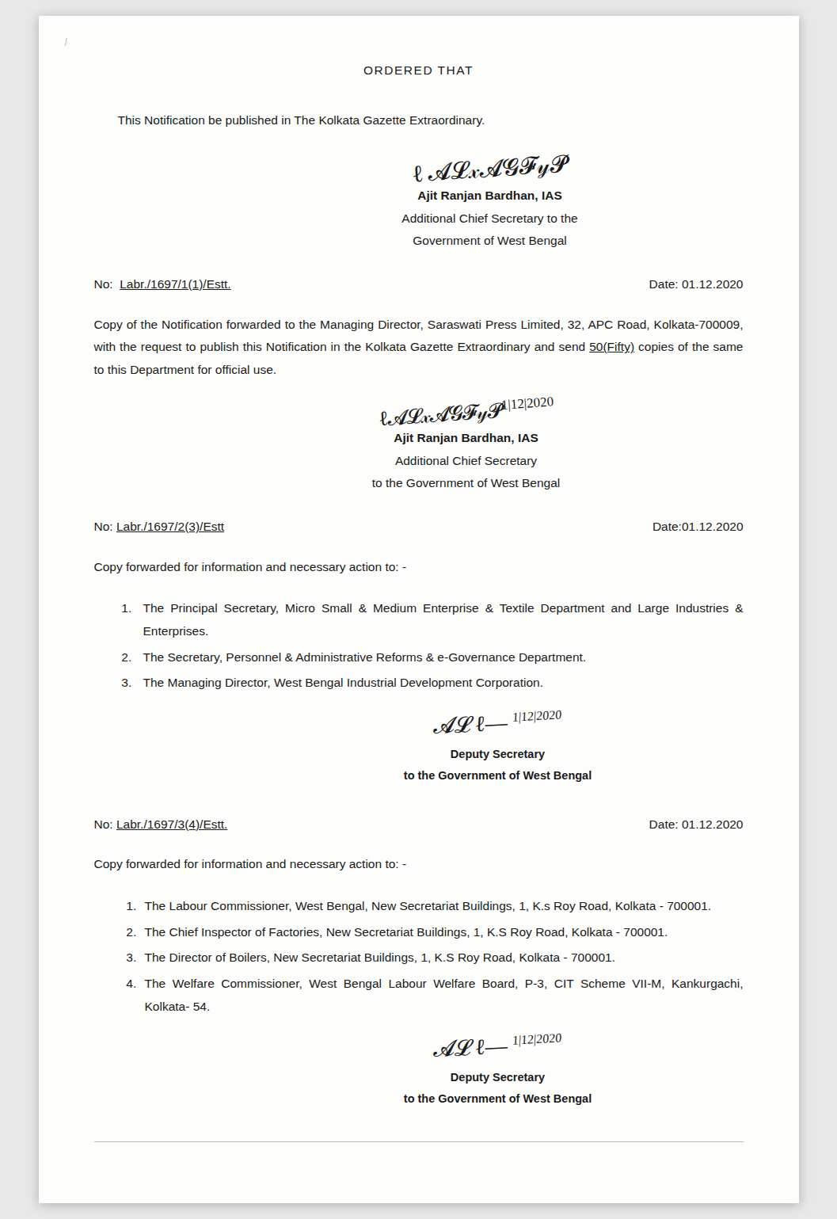ORDERED THAT
This Notification be published in The Kolkata Gazette Extraordinary.
ℓ 𝓐𝓛𝓍𝓐𝓖𝓕𝓎𝓟
Ajit Ranjan Bardhan, IAS
Additional Chief Secretary to the
Government of West Bengal
No: Labr./1697/1(1)/Estt. Date: 01.12.2020
Copy of the Notification forwarded to the Managing Director, Saraswati Press Limited, 32, APC Road, Kolkata-700009, with the request to publish this Notification in the Kolkata Gazette Extraordinary and send 50(Fifty) copies of the same to this Department for official use.
ℓ𝓐𝓛𝓍𝓐𝓖𝓕𝓎𝓟1|12|2020
Ajit Ranjan Bardhan, IAS
Additional Chief Secretary
to the Government of West Bengal
No: Labr./1697/2(3)/Estt Date:01.12.2020
Copy forwarded for information and necessary action to: -
The Principal Secretary, Micro Small & Medium Enterprise & Textile Department and Large Industries & Enterprises.
The Secretary, Personnel & Administrative Reforms & e-Governance Department.
The Managing Director, West Bengal Industrial Development Corporation.
𝓐𝓛 ℓ— 1|12|2020
Deputy Secretary
to the Government of West Bengal
No: Labr./1697/3(4)/Estt. Date: 01.12.2020
Copy forwarded for information and necessary action to: -
The Labour Commissioner, West Bengal, New Secretariat Buildings, 1, K.s Roy Road, Kolkata - 700001.
The Chief Inspector of Factories, New Secretariat Buildings, 1, K.S Roy Road, Kolkata - 700001.
The Director of Boilers, New Secretariat Buildings, 1, K.S Roy Road, Kolkata - 700001.
The Welfare Commissioner, West Bengal Labour Welfare Board, P-3, CIT Scheme VII-M, Kankurgachi, Kolkata- 54.
𝓐𝓛 ℓ— 1|12|2020
Deputy Secretary
to the Government of West Bengal